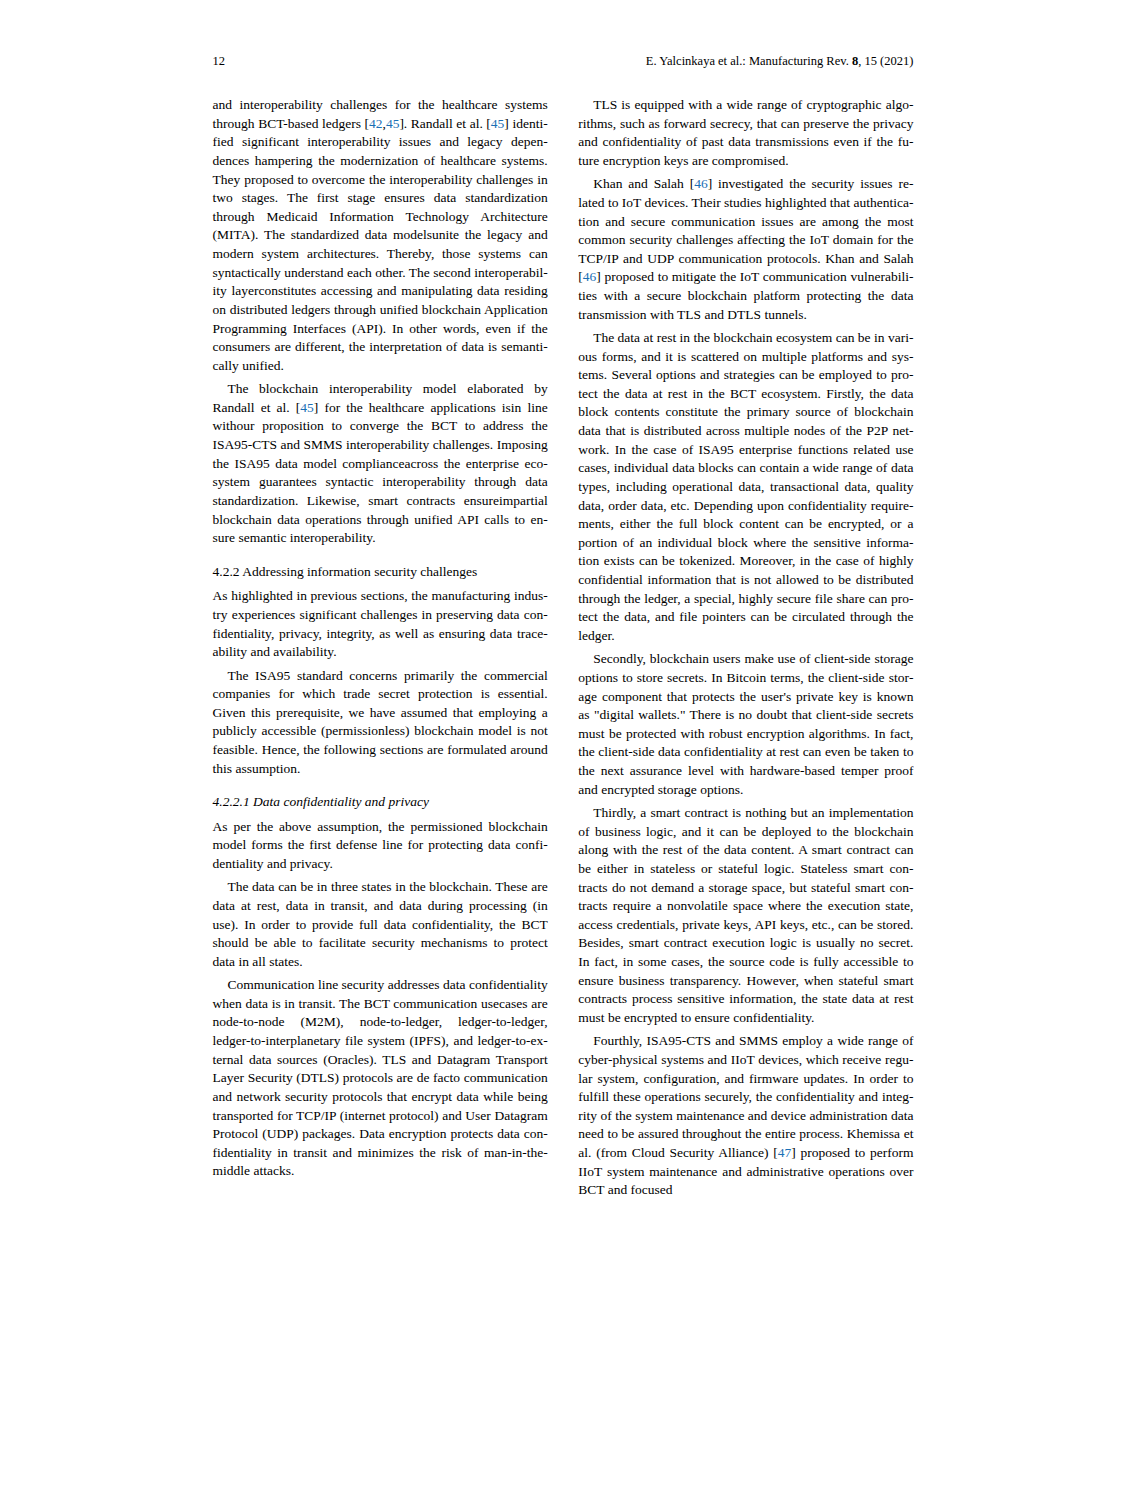12 E. Yalcinkaya et al.: Manufacturing Rev. 8, 15 (2021)
and interoperability challenges for the healthcare systems through BCT-based ledgers [42,45]. Randall et al. [45] identified significant interoperability issues and legacy dependences hampering the modernization of healthcare systems. They proposed to overcome the interoperability challenges in two stages. The first stage ensures data standardization through Medicaid Information Technology Architecture (MITA). The standardized data modelsunite the legacy and modern system architectures. Thereby, those systems can syntactically understand each other. The second interoperability layerconstitutes accessing and manipulating data residing on distributed ledgers through unified blockchain Application Programming Interfaces (API). In other words, even if the consumers are different, the interpretation of data is semantically unified.
The blockchain interoperability model elaborated by Randall et al. [45] for the healthcare applications isin line withour proposition to converge the BCT to address the ISA95-CTS and SMMS interoperability challenges. Imposing the ISA95 data model complianceacross the enterprise ecosystem guarantees syntactic interoperability through data standardization. Likewise, smart contracts ensureimpartial blockchain data operations through unified API calls to ensure semantic interoperability.
4.2.2 Addressing information security challenges
As highlighted in previous sections, the manufacturing industry experiences significant challenges in preserving data confidentiality, privacy, integrity, as well as ensuring data traceability and availability.
The ISA95 standard concerns primarily the commercial companies for which trade secret protection is essential. Given this prerequisite, we have assumed that employing a publicly accessible (permissionless) blockchain model is not feasible. Hence, the following sections are formulated around this assumption.
4.2.2.1 Data confidentiality and privacy
As per the above assumption, the permissioned blockchain model forms the first defense line for protecting data confidentiality and privacy.
The data can be in three states in the blockchain. These are data at rest, data in transit, and data during processing (in use). In order to provide full data confidentiality, the BCT should be able to facilitate security mechanisms to protect data in all states.
Communication line security addresses data confidentiality when data is in transit. The BCT communication usecases are node-to-node (M2M), node-to-ledger, ledger-to-ledger, ledger-to-interplanetary file system (IPFS), and ledger-to-external data sources (Oracles). TLS and Datagram Transport Layer Security (DTLS) protocols are de facto communication and network security protocols that encrypt data while being transported for TCP/IP (internet protocol) and User Datagram Protocol (UDP) packages. Data encryption protects data confidentiality in transit and minimizes the risk of man-in-the-middle attacks.
TLS is equipped with a wide range of cryptographic algorithms, such as forward secrecy, that can preserve the privacy and confidentiality of past data transmissions even if the future encryption keys are compromised.
Khan and Salah [46] investigated the security issues related to IoT devices. Their studies highlighted that authentication and secure communication issues are among the most common security challenges affecting the IoT domain for the TCP/IP and UDP communication protocols. Khan and Salah [46] proposed to mitigate the IoT communication vulnerabilities with a secure blockchain platform protecting the data transmission with TLS and DTLS tunnels.
The data at rest in the blockchain ecosystem can be in various forms, and it is scattered on multiple platforms and systems. Several options and strategies can be employed to protect the data at rest in the BCT ecosystem. Firstly, the data block contents constitute the primary source of blockchain data that is distributed across multiple nodes of the P2P network. In the case of ISA95 enterprise functions related use cases, individual data blocks can contain a wide range of data types, including operational data, transactional data, quality data, order data, etc. Depending upon confidentiality requirements, either the full block content can be encrypted, or a portion of an individual block where the sensitive information exists can be tokenized. Moreover, in the case of highly confidential information that is not allowed to be distributed through the ledger, a special, highly secure file share can protect the data, and file pointers can be circulated through the ledger.
Secondly, blockchain users make use of client-side storage options to store secrets. In Bitcoin terms, the client-side storage component that protects the user's private key is known as "digital wallets." There is no doubt that client-side secrets must be protected with robust encryption algorithms. In fact, the client-side data confidentiality at rest can even be taken to the next assurance level with hardware-based temper proof and encrypted storage options.
Thirdly, a smart contract is nothing but an implementation of business logic, and it can be deployed to the blockchain along with the rest of the data content. A smart contract can be either in stateless or stateful logic. Stateless smart contracts do not demand a storage space, but stateful smart contracts require a nonvolatile space where the execution state, access credentials, private keys, API keys, etc., can be stored. Besides, smart contract execution logic is usually no secret. In fact, in some cases, the source code is fully accessible to ensure business transparency. However, when stateful smart contracts process sensitive information, the state data at rest must be encrypted to ensure confidentiality.
Fourthly, ISA95-CTS and SMMS employ a wide range of cyber-physical systems and IIoT devices, which receive regular system, configuration, and firmware updates. In order to fulfill these operations securely, the confidentiality and integrity of the system maintenance and device administration data need to be assured throughout the entire process. Khemissa et al. (from Cloud Security Alliance) [47] proposed to perform IIoT system maintenance and administrative operations over BCT and focused